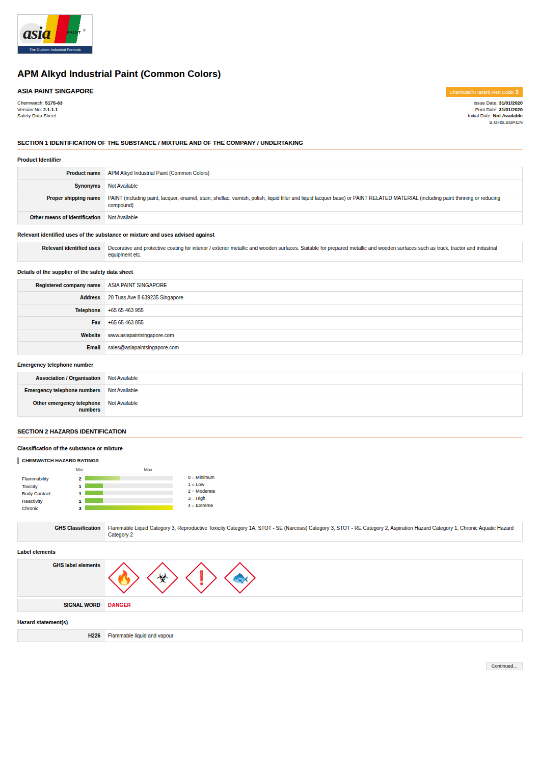asia
PAINT
®
The Custom Industrial Formula
APM Alkyd Industrial Paint (Common Colors)
ASIA PAINT SINGAPORE
Chemwatch Hazard Alert Code: 3
Chemwatch: 5175-63
Version No: 2.1.1.1
Safety Data Sheet
Issue Date: 31/01/2020
Print Date: 31/01/2020
Initial Date: Not Available
S.GHS.SGP.EN
SECTION 1 IDENTIFICATION OF THE SUBSTANCE / MIXTURE AND OF THE COMPANY / UNDERTAKING
Product Identifier
| Product name | APM Alkyd Industrial Paint (Common Colors) |
| Synonyms | Not Available |
| Proper shipping name | PAINT (including paint, lacquer, enamel, stain, shellac, varnish, polish, liquid filler and liquid lacquer base) or PAINT RELATED MATERIAL (including paint thinning or reducing compound) |
| Other means of identification | Not Available |
Relevant identified uses of the substance or mixture and uses advised against
| Relevant identified uses | Decorative and protective coating for interior / exterior metallic and wooden surfaces. Suitable for prepared metallic and wooden surfaces such as truck, tractor and industrial equipment etc. |
Details of the supplier of the safety data sheet
| Registered company name | ASIA PAINT SINGAPORE |
| Address | 20 Tuas Ave 8 639235 Singapore |
| Telephone | +65 65 463 955 |
| Fax | +65 65 463 855 |
| Website | www.asiapaintsingapore.com |
| Email | sales@asiapaintsingapore.com |
Emergency telephone number
| Association / Organisation | Not Available |
| Emergency telephone numbers | Not Available |
| Other emergency telephone numbers | Not Available |
SECTION 2 HAZARDS IDENTIFICATION
Classification of the substance or mixture
CHEMWATCH HAZARD RATINGS
Min Max
| Flammability | 2 | |
| Toxicity | 1 | |
| Body Contact | 1 | |
| Reactivity | 1 | |
| Chronic | 3 | |
0 = Minimum
1 = Low
2 = Moderate
3 = High
4 = Extreme
| GHS Classification | Flammable Liquid Category 3, Reproductive Toxicity Category 1A, STOT - SE (Narcosis) Category 3, STOT - RE Category 2, Aspiration Hazard Category 1, Chronic Aquatic Hazard Category 2 |
Label elements
| GHS label elements | 🔥 ☣ ❗ 🐟 |
| SIGNAL WORD | DANGER |
Hazard statement(s)
| H226 | Flammable liquid and vapour |
Continued...